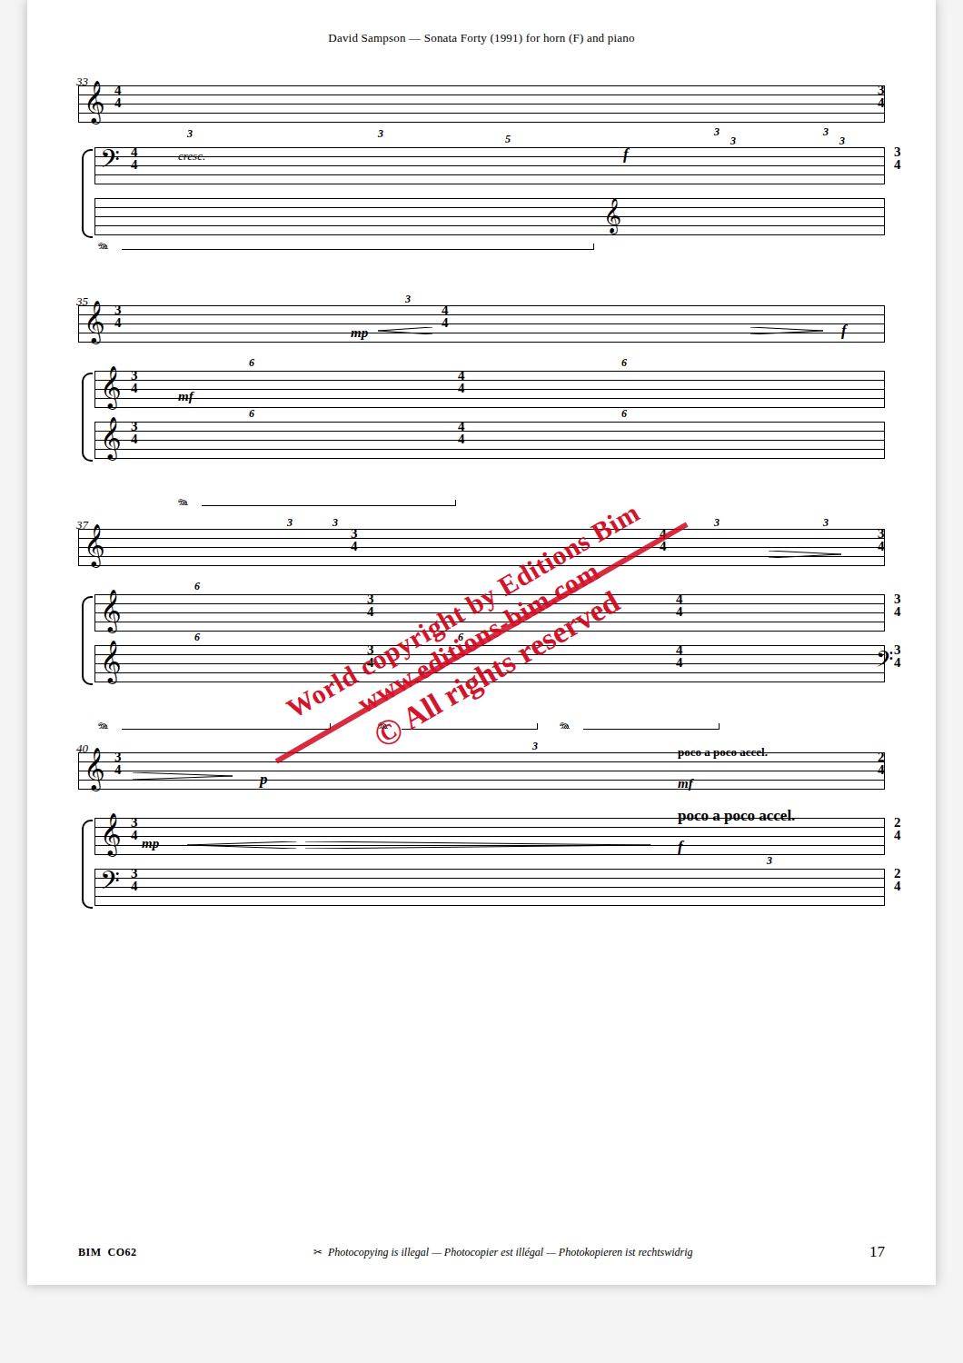David Sampson — Sonata Forty (1991) for horn (F) and piano
33
𝄞
44
34
3
3
5
3
3
cresc.
f
𝄢
44
34
3
3
𝄞
𝆮
35
𝄞
34
44
3
mp
f
𝄞
34
44
6
6
𝄞
34
44
6
6
mf
𝆮
37
𝄞
34
44
34
3
3
3
3
𝄞
34
44
34
6
𝄞
34
44
𝄢
34
6
6
𝆮
𝆮
𝆮
40
𝄞
34
24
3
p
poco a poco accel.
mf
𝄞
34
24
𝄢
34
24
3
poco a poco accel.
mp
f
World copyright by Editions Bim
www.editions-bim.com
© All rights reserved
BIM CO62
✂Photocopying is illegal — Photocopier est illégal — Photokopieren ist rechtswidrig
17